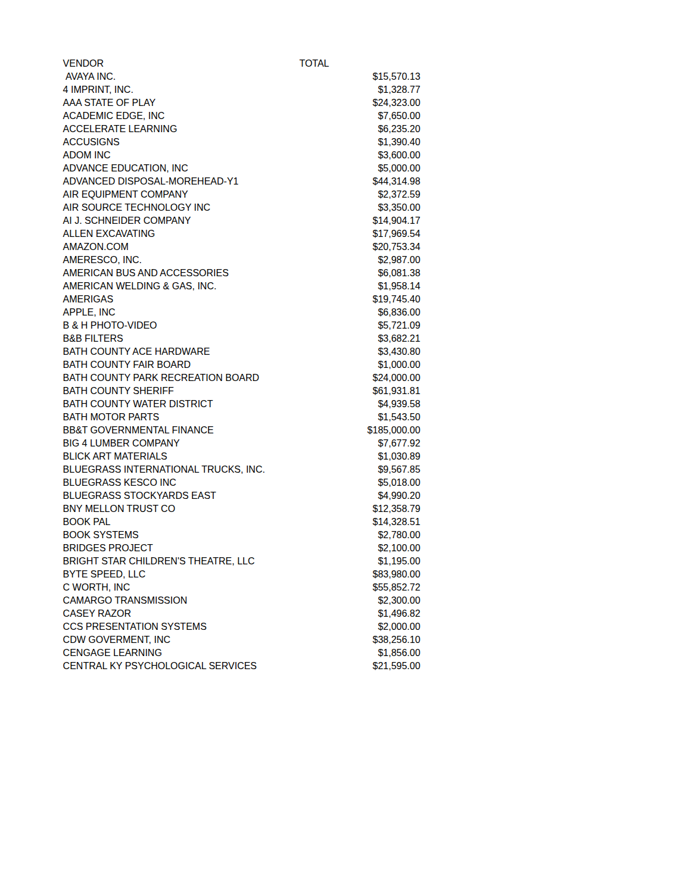| VENDOR | TOTAL |
| --- | --- |
| AVAYA INC. | $15,570.13 |
| 4 IMPRINT, INC. | $1,328.77 |
| AAA STATE OF PLAY | $24,323.00 |
| ACADEMIC EDGE, INC | $7,650.00 |
| ACCELERATE LEARNING | $6,235.20 |
| ACCUSIGNS | $1,390.40 |
| ADOM INC | $3,600.00 |
| ADVANCE EDUCATION, INC | $5,000.00 |
| ADVANCED DISPOSAL-MOREHEAD-Y1 | $44,314.98 |
| AIR EQUIPMENT COMPANY | $2,372.59 |
| AIR SOURCE TECHNOLOGY INC | $3,350.00 |
| AI J. SCHNEIDER COMPANY | $14,904.17 |
| ALLEN EXCAVATING | $17,969.54 |
| AMAZON.COM | $20,753.34 |
| AMERESCO, INC. | $2,987.00 |
| AMERICAN BUS AND ACCESSORIES | $6,081.38 |
| AMERICAN WELDING & GAS, INC. | $1,958.14 |
| AMERIGAS | $19,745.40 |
| APPLE, INC | $6,836.00 |
| B & H PHOTO-VIDEO | $5,721.09 |
| B&B FILTERS | $3,682.21 |
| BATH COUNTY ACE HARDWARE | $3,430.80 |
| BATH COUNTY FAIR BOARD | $1,000.00 |
| BATH COUNTY PARK RECREATION BOARD | $24,000.00 |
| BATH COUNTY SHERIFF | $61,931.81 |
| BATH COUNTY WATER DISTRICT | $4,939.58 |
| BATH MOTOR PARTS | $1,543.50 |
| BB&T GOVERNMENTAL FINANCE | $185,000.00 |
| BIG 4 LUMBER COMPANY | $7,677.92 |
| BLICK ART MATERIALS | $1,030.89 |
| BLUEGRASS INTERNATIONAL TRUCKS, INC. | $9,567.85 |
| BLUEGRASS KESCO INC | $5,018.00 |
| BLUEGRASS STOCKYARDS EAST | $4,990.20 |
| BNY MELLON TRUST CO | $12,358.79 |
| BOOK PAL | $14,328.51 |
| BOOK SYSTEMS | $2,780.00 |
| BRIDGES PROJECT | $2,100.00 |
| BRIGHT STAR CHILDREN'S THEATRE, LLC | $1,195.00 |
| BYTE SPEED, LLC | $83,980.00 |
| C WORTH, INC | $55,852.72 |
| CAMARGO TRANSMISSION | $2,300.00 |
| CASEY RAZOR | $1,496.82 |
| CCS PRESENTATION SYSTEMS | $2,000.00 |
| CDW GOVERMENT, INC | $38,256.10 |
| CENGAGE LEARNING | $1,856.00 |
| CENTRAL KY PSYCHOLOGICAL SERVICES | $21,595.00 |